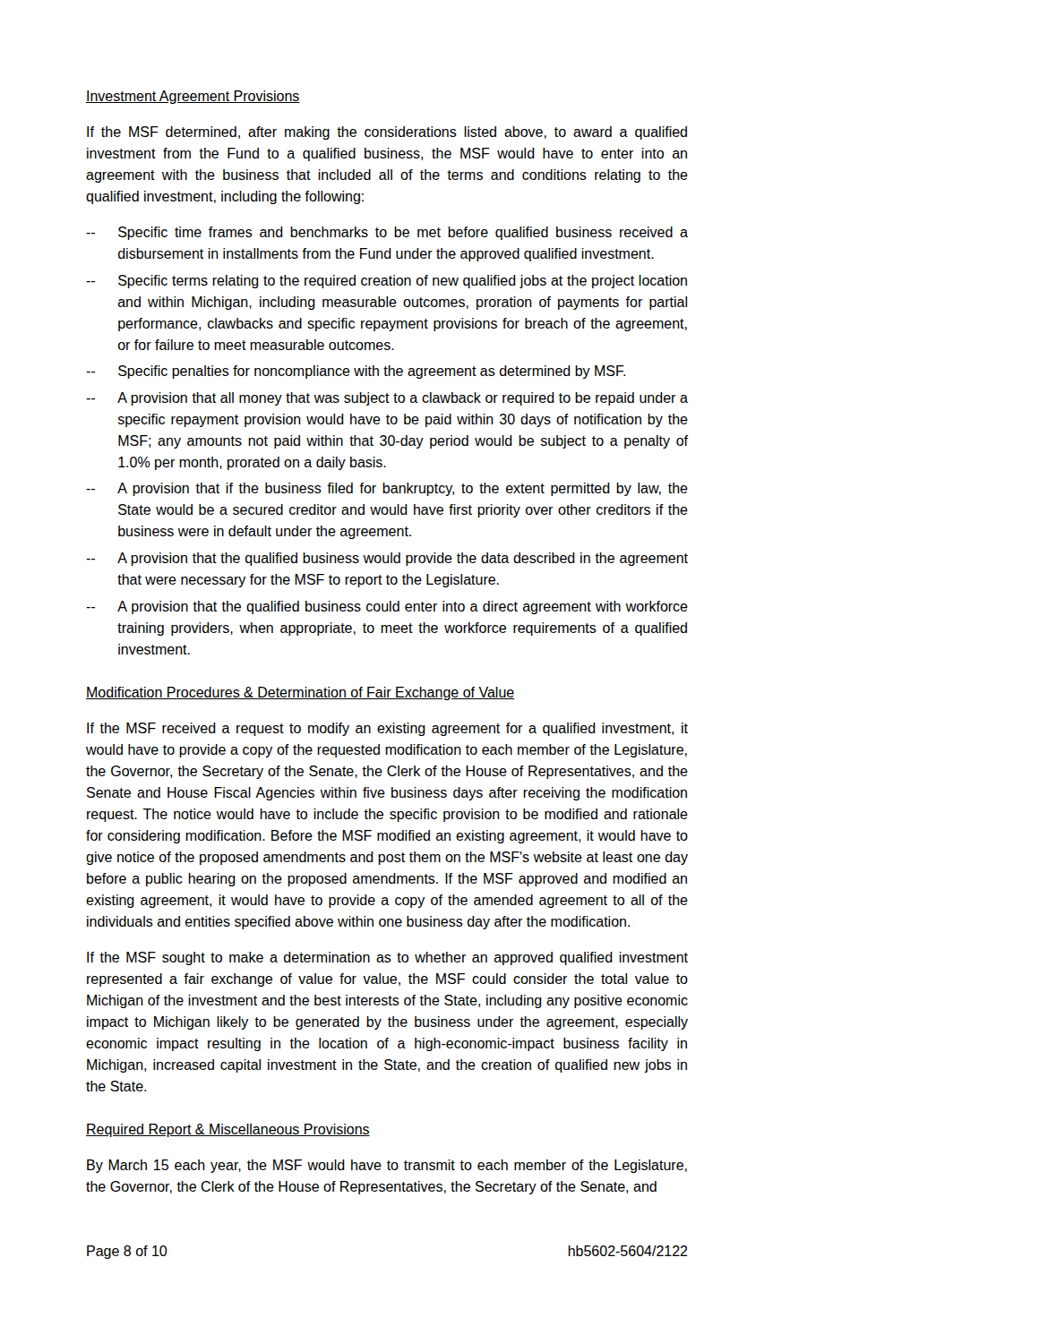Investment Agreement Provisions
If the MSF determined, after making the considerations listed above, to award a qualified investment from the Fund to a qualified business, the MSF would have to enter into an agreement with the business that included all of the terms and conditions relating to the qualified investment, including the following:
Specific time frames and benchmarks to be met before qualified business received a disbursement in installments from the Fund under the approved qualified investment.
Specific terms relating to the required creation of new qualified jobs at the project location and within Michigan, including measurable outcomes, proration of payments for partial performance, clawbacks and specific repayment provisions for breach of the agreement, or for failure to meet measurable outcomes.
Specific penalties for noncompliance with the agreement as determined by MSF.
A provision that all money that was subject to a clawback or required to be repaid under a specific repayment provision would have to be paid within 30 days of notification by the MSF; any amounts not paid within that 30-day period would be subject to a penalty of 1.0% per month, prorated on a daily basis.
A provision that if the business filed for bankruptcy, to the extent permitted by law, the State would be a secured creditor and would have first priority over other creditors if the business were in default under the agreement.
A provision that the qualified business would provide the data described in the agreement that were necessary for the MSF to report to the Legislature.
A provision that the qualified business could enter into a direct agreement with workforce training providers, when appropriate, to meet the workforce requirements of a qualified investment.
Modification Procedures & Determination of Fair Exchange of Value
If the MSF received a request to modify an existing agreement for a qualified investment, it would have to provide a copy of the requested modification to each member of the Legislature, the Governor, the Secretary of the Senate, the Clerk of the House of Representatives, and the Senate and House Fiscal Agencies within five business days after receiving the modification request. The notice would have to include the specific provision to be modified and rationale for considering modification. Before the MSF modified an existing agreement, it would have to give notice of the proposed amendments and post them on the MSF's website at least one day before a public hearing on the proposed amendments. If the MSF approved and modified an existing agreement, it would have to provide a copy of the amended agreement to all of the individuals and entities specified above within one business day after the modification.
If the MSF sought to make a determination as to whether an approved qualified investment represented a fair exchange of value for value, the MSF could consider the total value to Michigan of the investment and the best interests of the State, including any positive economic impact to Michigan likely to be generated by the business under the agreement, especially economic impact resulting in the location of a high-economic-impact business facility in Michigan, increased capital investment in the State, and the creation of qualified new jobs in the State.
Required Report & Miscellaneous Provisions
By March 15 each year, the MSF would have to transmit to each member of the Legislature, the Governor, the Clerk of the House of Representatives, the Secretary of the Senate, and
Page 8 of 10 hb5602-5604/2122